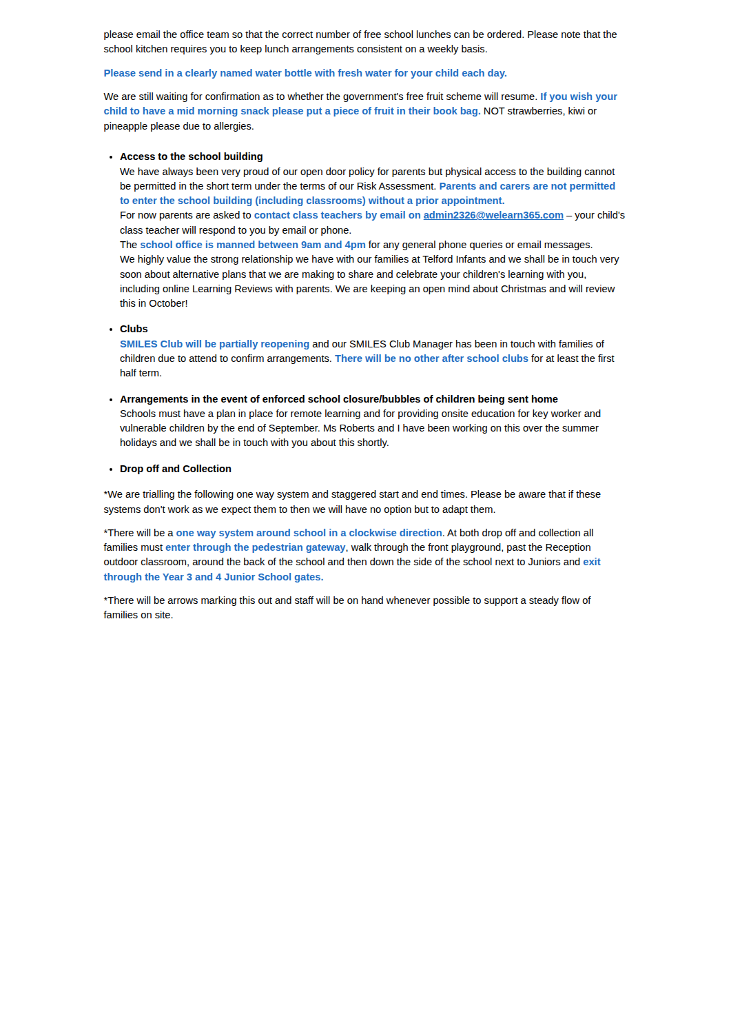please email the office team so that the correct number of free school lunches can be ordered. Please note that the school kitchen requires you to keep lunch arrangements consistent on a weekly basis.
Please send in a clearly named water bottle with fresh water for your child each day.
We are still waiting for confirmation as to whether the government's free fruit scheme will resume. If you wish your child to have a mid morning snack please put a piece of fruit in their book bag. NOT strawberries, kiwi or pineapple please due to allergies.
Access to the school building
We have always been very proud of our open door policy for parents but physical access to the building cannot be permitted in the short term under the terms of our Risk Assessment. Parents and carers are not permitted to enter the school building (including classrooms) without a prior appointment.
For now parents are asked to contact class teachers by email on admin2326@welearn365.com – your child's class teacher will respond to you by email or phone.
The school office is manned between 9am and 4pm for any general phone queries or email messages.
We highly value the strong relationship we have with our families at Telford Infants and we shall be in touch very soon about alternative plans that we are making to share and celebrate your children's learning with you, including online Learning Reviews with parents. We are keeping an open mind about Christmas and will review this in October!
Clubs
SMILES Club will be partially reopening and our SMILES Club Manager has been in touch with families of children due to attend to confirm arrangements. There will be no other after school clubs for at least the first half term.
Arrangements in the event of enforced school closure/bubbles of children being sent home
Schools must have a plan in place for remote learning and for providing onsite education for key worker and vulnerable children by the end of September. Ms Roberts and I have been working on this over the summer holidays and we shall be in touch with you about this shortly.
Drop off and Collection
*We are trialling the following one way system and staggered start and end times. Please be aware that if these systems don't work as we expect them to then we will have no option but to adapt them.
*There will be a one way system around school in a clockwise direction. At both drop off and collection all families must enter through the pedestrian gateway, walk through the front playground, past the Reception outdoor classroom, around the back of the school and then down the side of the school next to Juniors and exit through the Year 3 and 4 Junior School gates.
*There will be arrows marking this out and staff will be on hand whenever possible to support a steady flow of families on site.